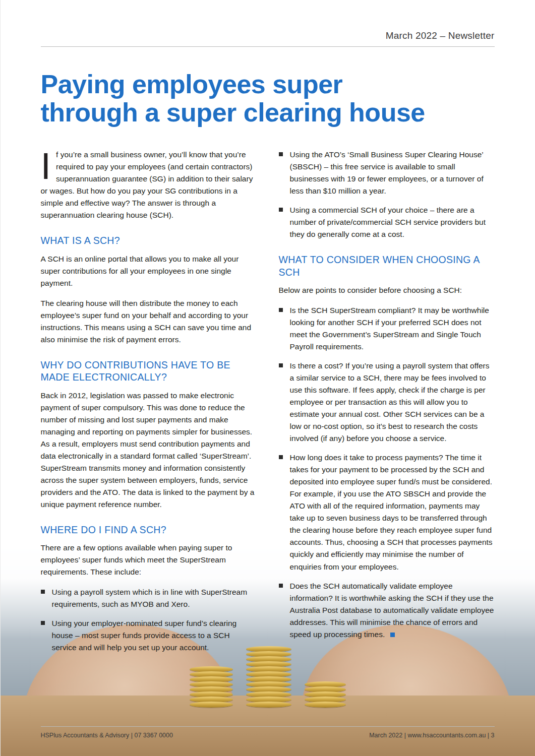March 2022 – Newsletter
Paying employees super
through a super clearing house
If you’re a small business owner, you’ll know that you’re required to pay your employees (and certain contractors) superannuation guarantee (SG) in addition to their salary or wages. But how do you pay your SG contributions in a simple and effective way? The answer is through a superannuation clearing house (SCH).
What is a SCH?
A SCH is an online portal that allows you to make all your super contributions for all your employees in one single payment.
The clearing house will then distribute the money to each employee’s super fund on your behalf and according to your instructions. This means using a SCH can save you time and also minimise the risk of payment errors.
Why do contributions have to be made electronically?
Back in 2012, legislation was passed to make electronic payment of super compulsory. This was done to reduce the number of missing and lost super payments and make managing and reporting on payments simpler for businesses. As a result, employers must send contribution payments and data electronically in a standard format called ‘SuperStream’. SuperStream transmits money and information consistently across the super system between employers, funds, service providers and the ATO. The data is linked to the payment by a unique payment reference number.
Where do I find a SCH?
There are a few options available when paying super to employees’ super funds which meet the SuperStream requirements. These include:
Using a payroll system which is in line with SuperStream requirements, such as MYOB and Xero.
Using your employer-nominated super fund’s clearing house – most super funds provide access to a SCH service and will help you set up your account.
Using the ATO’s ‘Small Business Super Clearing House’ (SBSCH) – this free service is available to small businesses with 19 or fewer employees, or a turnover of less than $10 million a year.
Using a commercial SCH of your choice – there are a number of private/commercial SCH service providers but they do generally come at a cost.
What to consider when choosing a SCH
Below are points to consider before choosing a SCH:
Is the SCH SuperStream compliant? It may be worthwhile looking for another SCH if your preferred SCH does not meet the Government’s SuperStream and Single Touch Payroll requirements.
Is there a cost? If you’re using a payroll system that offers a similar service to a SCH, there may be fees involved to use this software. If fees apply, check if the charge is per employee or per transaction as this will allow you to estimate your annual cost. Other SCH services can be a low or no-cost option, so it’s best to research the costs involved (if any) before you choose a service.
How long does it take to process payments? The time it takes for your payment to be processed by the SCH and deposited into employee super fund/s must be considered. For example, if you use the ATO SBSCH and provide the ATO with all of the required information, payments may take up to seven business days to be transferred through the clearing house before they reach employee super fund accounts. Thus, choosing a SCH that processes payments quickly and efficiently may minimise the number of enquiries from your employees.
Does the SCH automatically validate employee information? It is worthwhile asking the SCH if they use the Australia Post database to automatically validate employee addresses. This will minimise the chance of errors and speed up processing times.
HSPlus Accountants & Advisory | 07 3367 0000
March 2022 | www.hsaccountants.com.au | 3